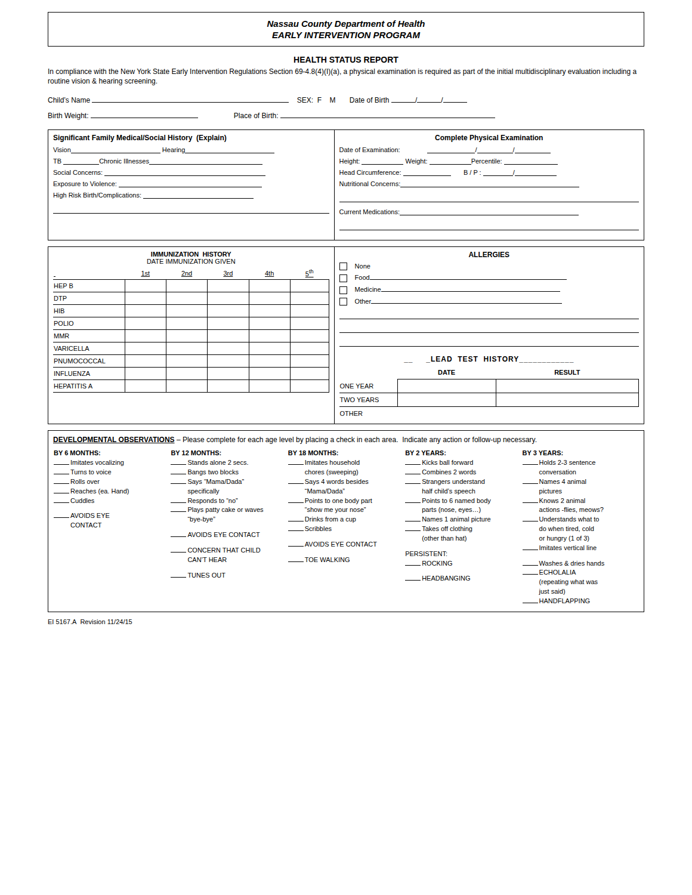Nassau County Department of Health
EARLY INTERVENTION PROGRAM
HEALTH STATUS REPORT
In compliance with the New York State Early Intervention Regulations Section 69-4.8(4)(I)(a), a physical examination is required as part of the initial multidisciplinary evaluation including a routine vision & hearing screening.
Child’s Name SEX: F M Date of Birth / /
Birth Weight: Place of Birth:
| Significant Family Medical/Social History (Explain) Vision Hearing TB Chronic Illnesses Social Concerns: Exposure to Violence: High Risk Birth/Complications: | Complete Physical Examination Date of Examination: / / Height: Weight: Percentile: Head Circumference: B / P : / Nutritional Concerns: Current Medications: |
| IMMUNIZATION HISTORY DATE IMMUNIZATION GIVEN / / 1st / 2nd / 3rd / 4th / 5 th / / --- / --- / --- / --- / --- / --- / / HEP B / / / / / / / DTP / / / / / / / HIB / / / / / / / POLIO / / / / / / / MMR / / / / / / / VARICELLA / / / / / / / PNUMOCOCCAL / / / / / / / INFLUENZA / / / / / / / HEPATITIS A / / / / / / | ALLERGIES None Food Medicine Other __ _LEAD TEST HISTORY____________ / / DATE / RESULT / / ONE YEAR / / / / TWO YEARS / / / / OTHER / / / |
DEVELOPMENTAL OBSERVATIONS – Please complete for each age level by placing a check in each area. Indicate any action or follow-up necessary.
| BY 6 MONTHS: Imitates vocalizing Turns to voice Rolls over Reaches (ea. Hand) Cuddles AVOIDS EYE CONTACT | BY 12 MONTHS: Stands alone 2 secs. Bangs two blocks Says “Mama/Dada” specifically Responds to “no” Plays patty cake or waves “bye-bye” AVOIDS EYE CONTACT CONCERN THAT CHILD CAN’T HEAR TUNES OUT | BY 18 MONTHS: Imitates household chores (sweeping) Says 4 words besides “Mama/Dada” Points to one body part “show me your nose” Drinks from a cup Scribbles AVOIDS EYE CONTACT TOE WALKING | BY 2 YEARS: Kicks ball forward Combines 2 words Strangers understand half child’s speech Points to 6 named body parts (nose, eyes…) Names 1 animal picture Takes off clothing (other than hat) PERSISTENT: ROCKING HEADBANGING | BY 3 YEARS: Holds 2-3 sentence conversation Names 4 animal pictures Knows 2 animal actions -flies, meows? Understands what to do when tired, cold or hungry (1 of 3) Imitates vertical line Washes & dries hands ECHOLALIA (repeating what was just said) HANDFLAPPING |
EI 5167.A Revision 11/24/15